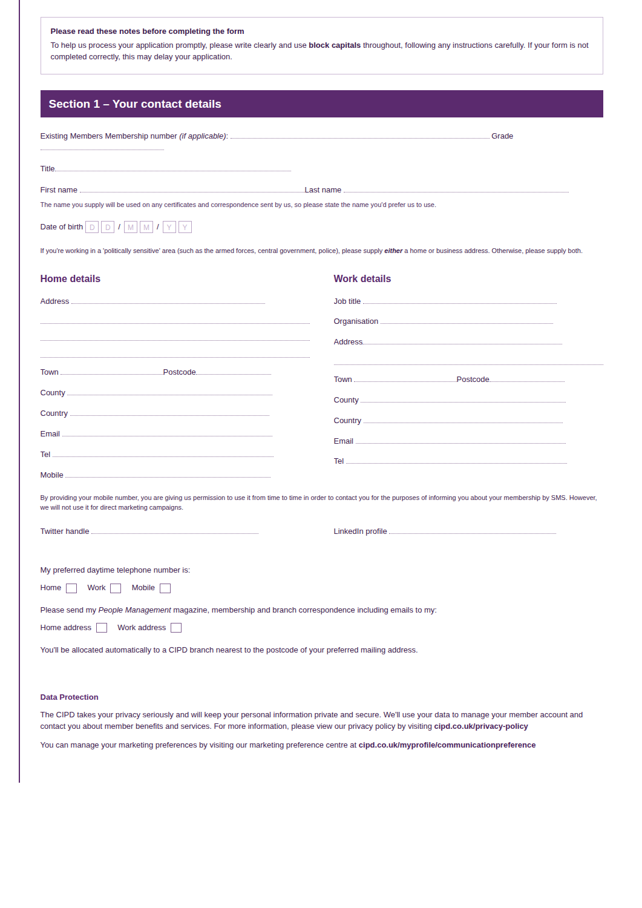Please read these notes before completing the form
To help us process your application promptly, please write clearly and use block capitals throughout, following any instructions carefully. If your form is not completed correctly, this may delay your application.
Section 1 – Your contact details
Existing Members Membership number (if applicable): Grade
Title
First name Last name
The name you supply will be used on any certificates and correspondence sent by us, so please state the name you'd prefer us to use.
Date of birth DD / MM / YY
If you're working in a 'politically sensitive' area (such as the armed forces, central government, police), please supply either a home or business address. Otherwise, please supply both.
Home details
Address
Town Postcode
County
Country
Email
Tel
Mobile
Work details
Job title
Organisation
Address
Town Postcode
County
Country
Email
Tel
By providing your mobile number, you are giving us permission to use it from time to time in order to contact you for the purposes of informing you about your membership by SMS. However, we will not use it for direct marketing campaigns.
Twitter handle
LinkedIn profile
My preferred daytime telephone number is:
Home Work Mobile
Please send my People Management magazine, membership and branch correspondence including emails to my:
Home address Work address
You'll be allocated automatically to a CIPD branch nearest to the postcode of your preferred mailing address.
Data Protection
The CIPD takes your privacy seriously and will keep your personal information private and secure. We'll use your data to manage your member account and contact you about member benefits and services. For more information, please view our privacy policy by visiting cipd.co.uk/privacy-policy
You can manage your marketing preferences by visiting our marketing preference centre at cipd.co.uk/myprofile/communicationpreference